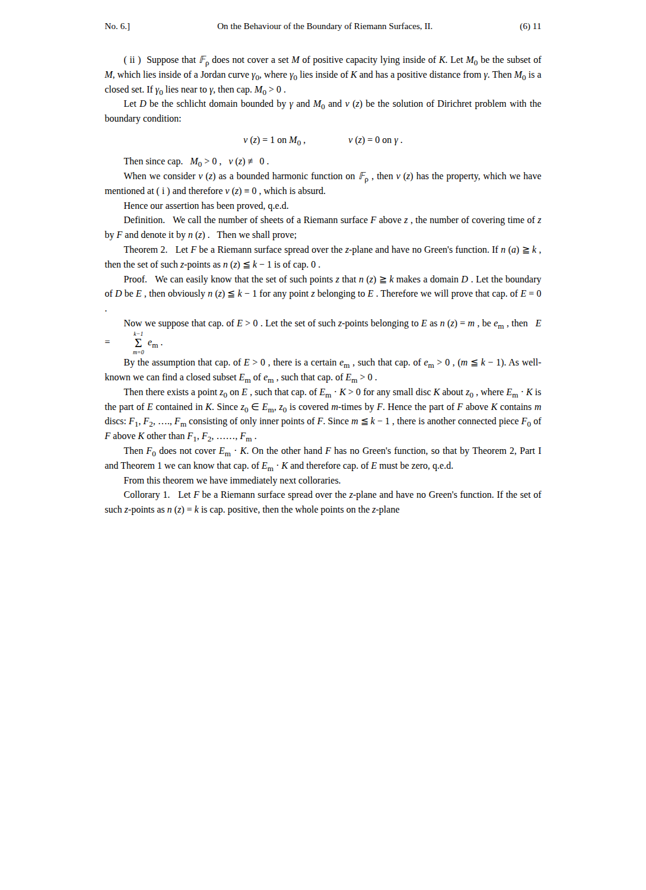No. 6.] On the Behaviour of the Boundary of Riemann Surfaces, II. (6) 11
( ii ) Suppose that 𝔽ρ does not cover a set M of positive capacity lying inside of K. Let M0 be the subset of M, which lies inside of a Jordan curve γ0, where γ0 lies inside of K and has a positive distance from γ. Then M0 is a closed set. If γ0 lies near to γ, then cap. M0 > 0 .
Let D be the schlicht domain bounded by γ and M0 and v (z) be the solution of Dirichret problem with the boundary condition:
v (z) = 1 on M0 , v (z) = 0 on γ .
Then since cap. M0 > 0 , v (z) ≢ 0 .
When we consider v (z) as a bounded harmonic function on 𝔽ρ , then v (z) has the property, which we have mentioned at ( i ) and therefore v (z) ≡ 0 , which is absurd.
Hence our assertion has been proved, q.e.d.
Definition. We call the number of sheets of a Riemann surface F above z , the number of covering time of z by F and denote it by n (z) . Then we shall prove;
Theorem 2. Let F be a Riemann surface spread over the z-plane and have no Green's function. If n (a) ≧ k , then the set of such z-points as n (z) ≦ k − 1 is of cap. 0 .
Proof. We can easily know that the set of such points z that n (z) ≧ k makes a domain D . Let the boundary of D be E , then obviously n (z) ≦ k − 1 for any point z belonging to E . Therefore we will prove that cap. of E = 0 .
Now we suppose that cap. of E > 0 . Let the set of such z-points belonging to E as n (z) = m , be em , then E = k−1 Σm=0 em .
By the assumption that cap. of E > 0 , there is a certain em , such that cap. of em > 0 , (m ≦ k − 1). As well-known we can find a closed subset Em of em , such that cap. of Em > 0 .
Then there exists a point z0 on E , such that cap. of Em · K > 0 for any small disc K about z0 , where Em · K is the part of E contained in K. Since z0 ∈ Em, z0 is covered m-times by F. Hence the part of F above K contains m discs: F1, F2, …., Fm consisting of only inner points of F. Since m ≦ k − 1 , there is another connected piece F0 of F above K other than F1, F2, ……, Fm .
Then F0 does not cover Em · K. On the other hand F has no Green's function, so that by Theorem 2, Part I and Theorem 1 we can know that cap. of Em · K and therefore cap. of E must be zero, q.e.d.
From this theorem we have immediately next colloraries.
Collorary 1. Let F be a Riemann surface spread over the z-plane and have no Green's function. If the set of such z-points as n (z) = k is cap. positive, then the whole points on the z-plane